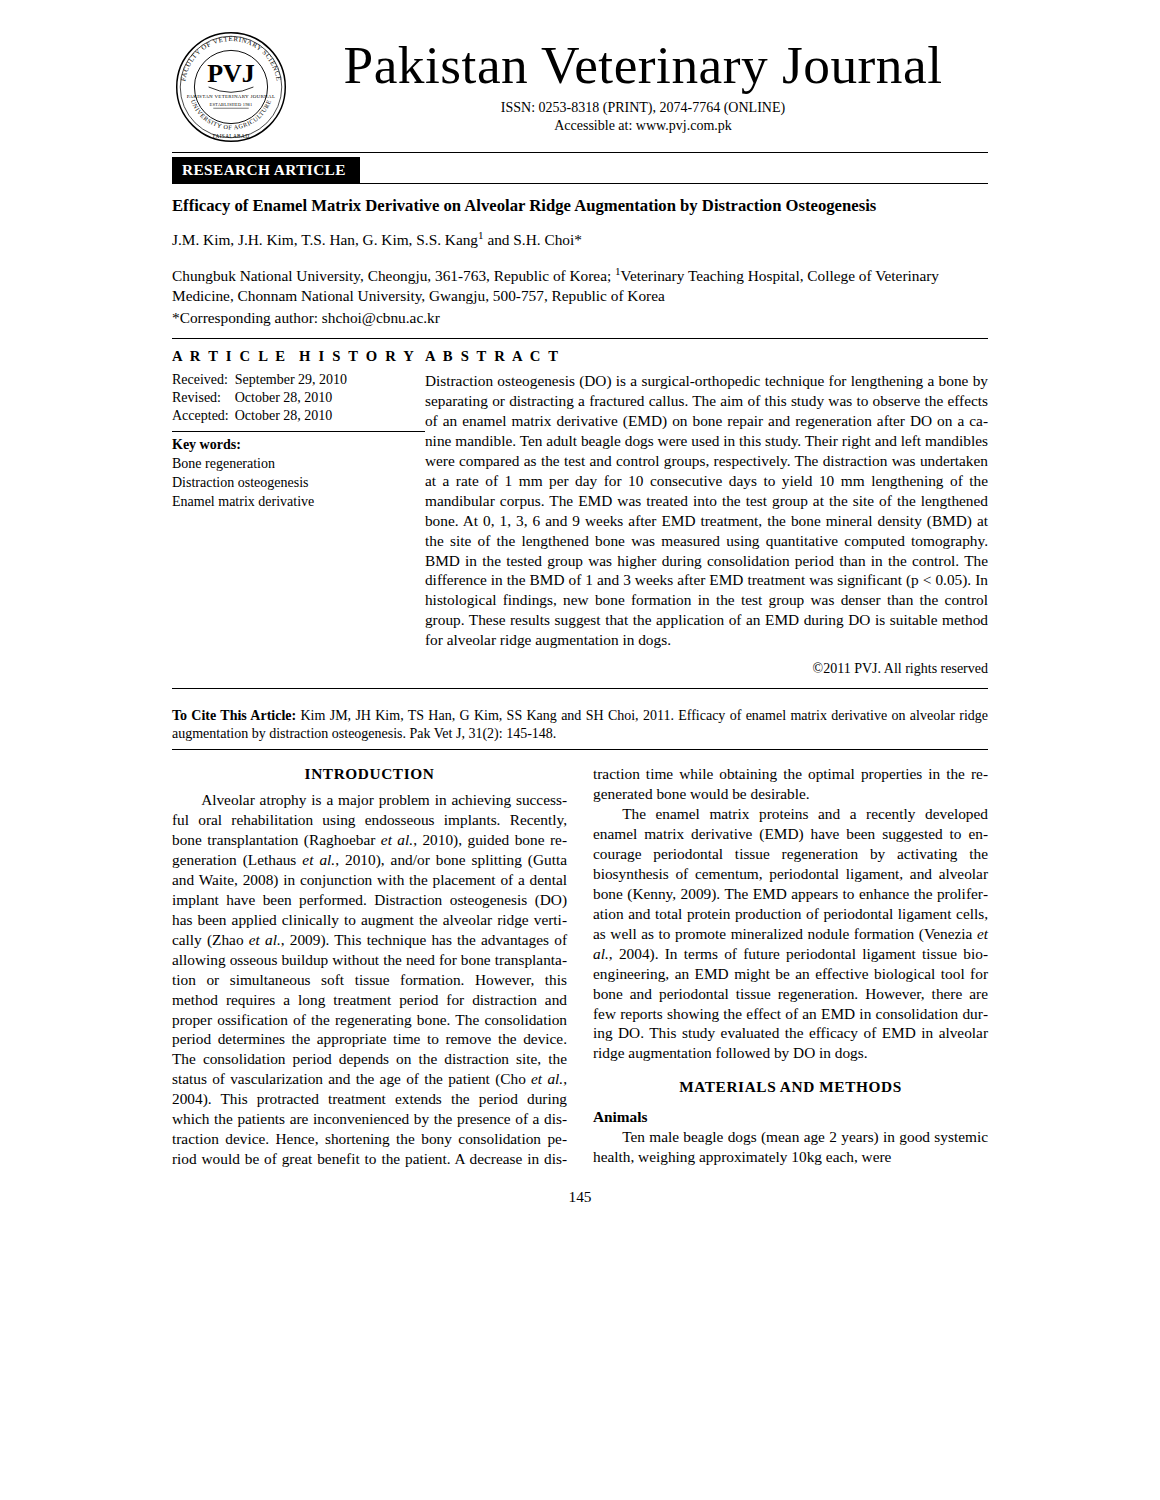FACULTY OF VETERINARY SCIENCE UNIVERSITY OF AGRICULTURE FAISALABAD PVJ PAKISTAN VETERINARY JOURNAL ESTABLISHED 1981
Pakistan Veterinary Journal
ISSN: 0253-8318 (PRINT), 2074-7764 (ONLINE)
Accessible at: www.pvj.com.pk
RESEARCH ARTICLE
Efficacy of Enamel Matrix Derivative on Alveolar Ridge Augmentation by Distraction Osteogenesis
J.M. Kim, J.H. Kim, T.S. Han, G. Kim, S.S. Kang1 and S.H. Choi*
Chungbuk National University, Cheongju, 361-763, Republic of Korea; 1Veterinary Teaching Hospital, College of Veterinary Medicine, Chonnam National University, Gwangju, 500-757, Republic of Korea
*Corresponding author: shchoi@cbnu.ac.kr
| A R T I C L E H I S T O R Y / Received: / September 29, 2010 / / Revised: / October 28, 2010 / / Accepted: / October 28, 2010 / Key words: Bone regeneration Distraction osteogenesis Enamel matrix derivative | A B S T R A C T Distraction osteogenesis (DO) is a surgical-orthopedic technique for lengthening a bone by separating or distracting a fractured callus. The aim of this study was to observe the effects of an enamel matrix derivative (EMD) on bone repair and regeneration after DO on a canine mandible. Ten adult beagle dogs were used in this study. Their right and left mandibles were compared as the test and control groups, respectively. The distraction was undertaken at a rate of 1 mm per day for 10 consecutive days to yield 10 mm lengthening of the mandibular corpus. The EMD was treated into the test group at the site of the lengthened bone. At 0, 1, 3, 6 and 9 weeks after EMD treatment, the bone mineral density (BMD) at the site of the lengthened bone was measured using quantitative computed tomography. BMD in the tested group was higher during consolidation period than in the control. The difference in the BMD of 1 and 3 weeks after EMD treatment was significant (p < 0.05). In histological findings, new bone formation in the test group was denser than the control group. These results suggest that the application of an EMD during DO is suitable method for alveolar ridge augmentation in dogs. ©2011 PVJ. All rights reserved |
To Cite This Article: Kim JM, JH Kim, TS Han, G Kim, SS Kang and SH Choi, 2011. Efficacy of enamel matrix derivative on alveolar ridge augmentation by distraction osteogenesis. Pak Vet J, 31(2): 145-148.
INTRODUCTION
Alveolar atrophy is a major problem in achieving successful oral rehabilitation using endosseous implants. Recently, bone transplantation (Raghoebar et al., 2010), guided bone regeneration (Lethaus et al., 2010), and/or bone splitting (Gutta and Waite, 2008) in conjunction with the placement of a dental implant have been performed. Distraction osteogenesis (DO) has been applied clinically to augment the alveolar ridge vertically (Zhao et al., 2009). This technique has the advantages of allowing osseous buildup without the need for bone transplantation or simultaneous soft tissue formation. However, this method requires a long treatment period for distraction and proper ossification of the regenerating bone. The consolidation period determines the appropriate time to remove the device. The consolidation period depends on the distraction site, the status of vascularization and the age of the patient (Cho et al., 2004). This protracted treatment extends the period during which the patients are inconvenienced by the presence of a distraction device. Hence, shortening the bony consolidation period would be of great benefit to the patient. A decrease in distraction time while obtaining the optimal properties in the regenerated bone would be desirable.
The enamel matrix proteins and a recently developed enamel matrix derivative (EMD) have been suggested to encourage periodontal tissue regeneration by activating the biosynthesis of cementum, periodontal ligament, and alveolar bone (Kenny, 2009). The EMD appears to enhance the proliferation and total protein production of periodontal ligament cells, as well as to promote mineralized nodule formation (Venezia et al., 2004). In terms of future periodontal ligament tissue bioengineering, an EMD might be an effective biological tool for bone and periodontal tissue regeneration. However, there are few reports showing the effect of an EMD in consolidation during DO. This study evaluated the efficacy of EMD in alveolar ridge augmentation followed by DO in dogs.
MATERIALS AND METHODS
Animals
Ten male beagle dogs (mean age 2 years) in good systemic health, weighing approximately 10kg each, were
145